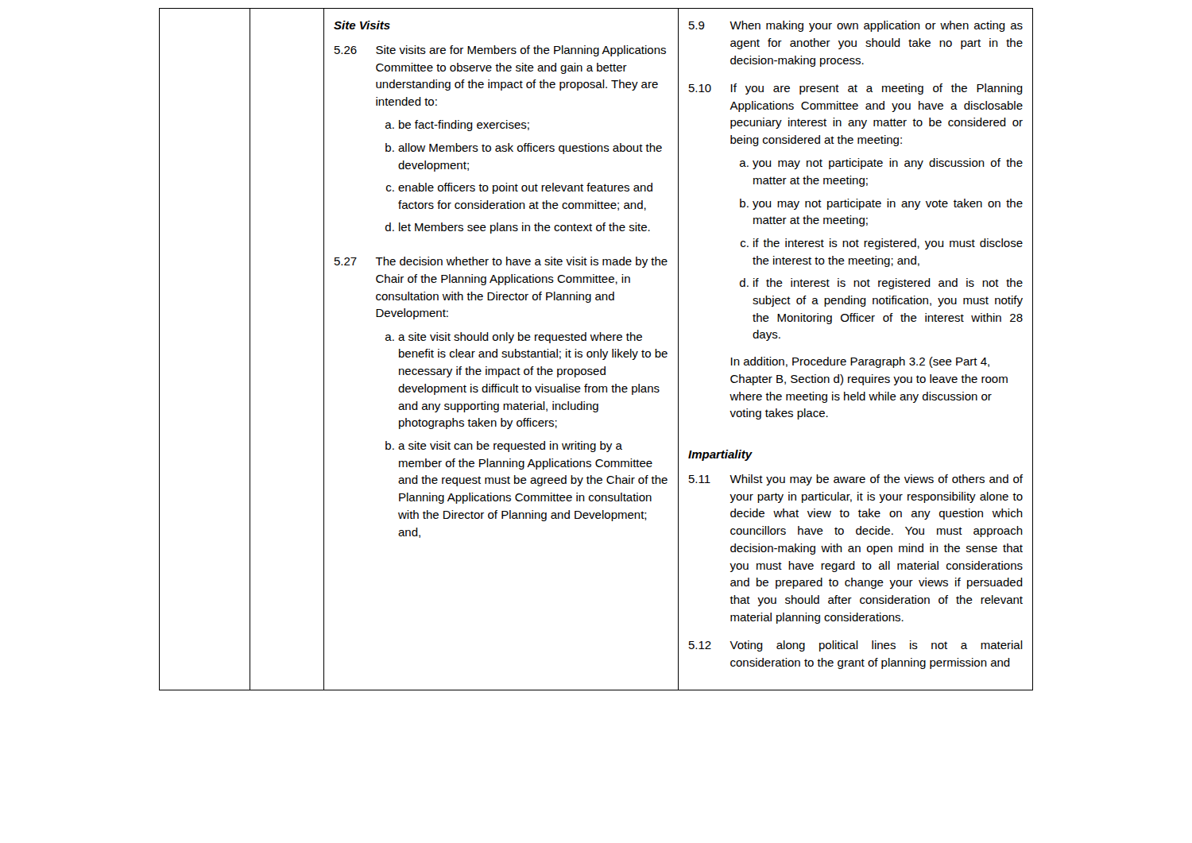| | | Site Visits 5.26 Site visits are for Members of the Planning Applications Committee to observe the site and gain a better understanding of the impact of the proposal. They are intended to: be fact-finding exercises; allow Members to ask officers questions about the development; enable officers to point out relevant features and factors for consideration at the committee; and, let Members see plans in the context of the site. 5.27 The decision whether to have a site visit is made by the Chair of the Planning Applications Committee, in consultation with the Director of Planning and Development: a site visit should only be requested where the benefit is clear and substantial; it is only likely to be necessary if the impact of the proposed development is difficult to visualise from the plans and any supporting material, including photographs taken by officers; a site visit can be requested in writing by a member of the Planning Applications Committee and the request must be agreed by the Chair of the Planning Applications Committee in consultation with the Director of Planning and Development; and, | 5.9 When making your own application or when acting as agent for another you should take no part in the decision-making process. 5.10 If you are present at a meeting of the Planning Applications Committee and you have a disclosable pecuniary interest in any matter to be considered or being considered at the meeting: you may not participate in any discussion of the matter at the meeting; you may not participate in any vote taken on the matter at the meeting; if the interest is not registered, you must disclose the interest to the meeting; and, if the interest is not registered and is not the subject of a pending notification, you must notify the Monitoring Officer of the interest within 28 days. In addition, Procedure Paragraph 3.2 (see Part 4, Chapter B, Section d) requires you to leave the room where the meeting is held while any discussion or voting takes place. Impartiality 5.11 Whilst you may be aware of the views of others and of your party in particular, it is your responsibility alone to decide what view to take on any question which councillors have to decide. You must approach decision-making with an open mind in the sense that you must have regard to all material considerations and be prepared to change your views if persuaded that you should after consideration of the relevant material planning considerations. 5.12 Voting along political lines is not a material consideration to the grant of planning permission and |